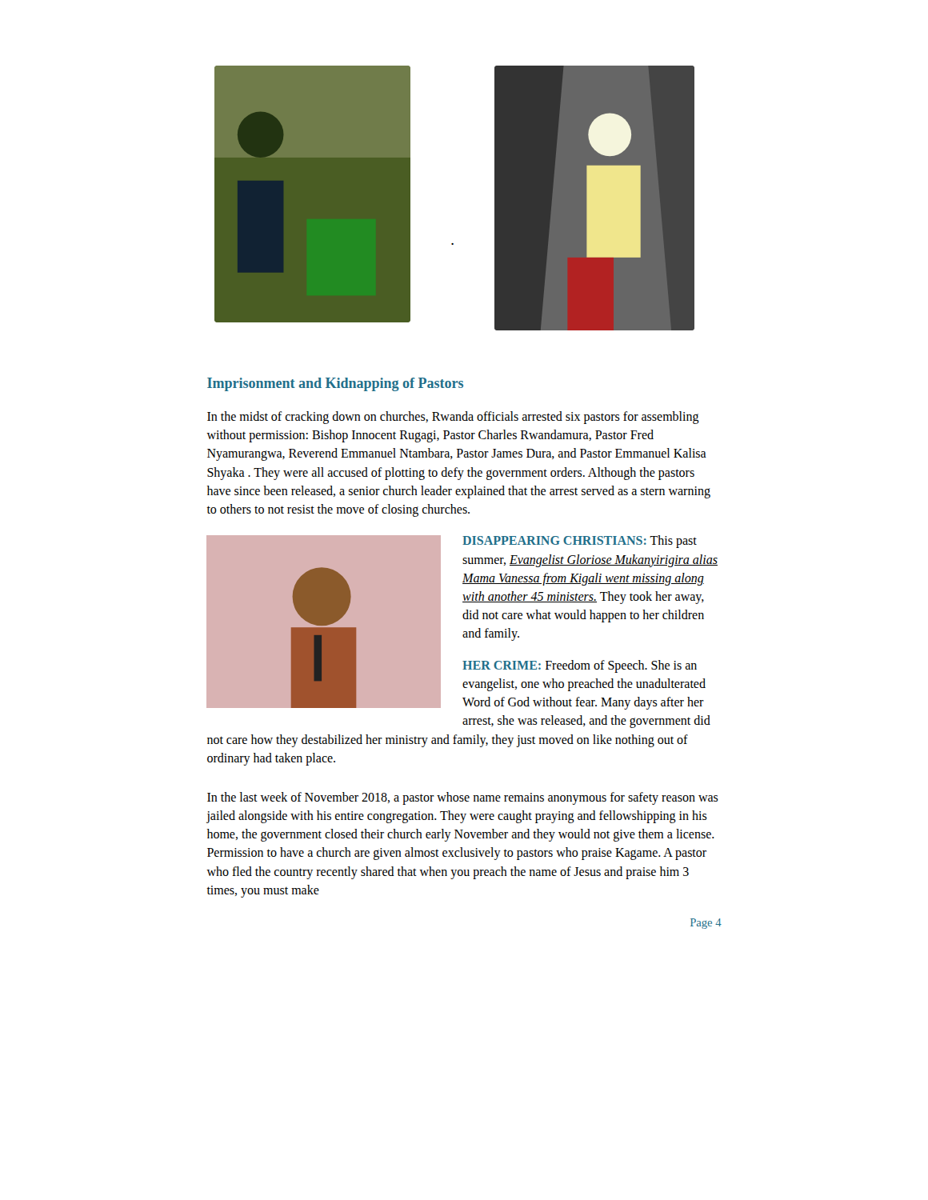.
Imprisonment and Kidnapping of Pastors
In the midst of cracking down on churches, Rwanda officials arrested six pastors for assembling without permission: Bishop Innocent Rugagi, Pastor Charles Rwandamura, Pastor Fred Nyamurangwa, Reverend Emmanuel Ntambara, Pastor James Dura, and Pastor Emmanuel Kalisa Shyaka . They were all accused of plotting to defy the government orders. Although the pastors have since been released, a senior church leader explained that the arrest served as a stern warning to others to not resist the move of closing churches.
DISAPPEARING CHRISTIANS: This past summer, Evangelist Gloriose Mukanyirigira alias Mama Vanessa from Kigali went missing along with another 45 ministers. They took her away, did not care what would happen to her children and family.
HER CRIME: Freedom of Speech. She is an evangelist, one who preached the unadulterated Word of God without fear. Many days after her arrest, she was released, and the government did not care how they destabilized her ministry and family, they just moved on like nothing out of ordinary had taken place.
In the last week of November 2018, a pastor whose name remains anonymous for safety reason was jailed alongside with his entire congregation. They were caught praying and fellowshipping in his home, the government closed their church early November and they would not give them a license. Permission to have a church are given almost exclusively to pastors who praise Kagame. A pastor who fled the country recently shared that when you preach the name of Jesus and praise him 3 times, you must make
Page 4